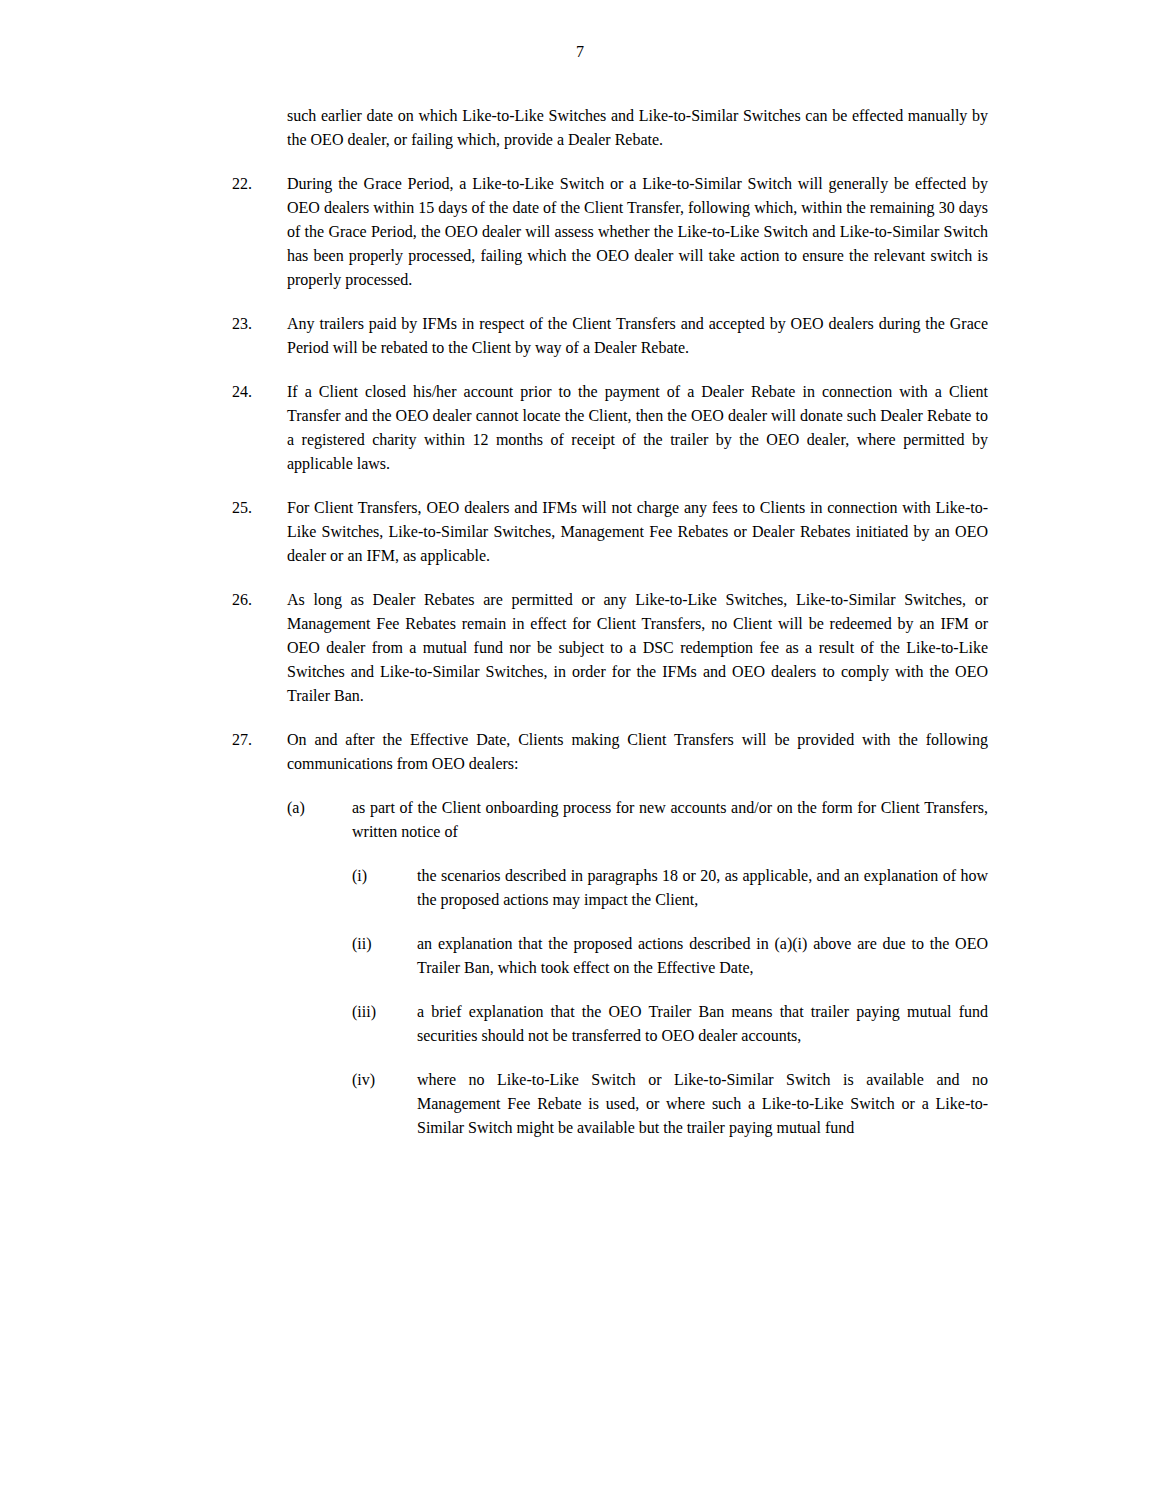7
such earlier date on which Like-to-Like Switches and Like-to-Similar Switches can be effected manually by the OEO dealer, or failing which, provide a Dealer Rebate.
22.
During the Grace Period, a Like-to-Like Switch or a Like-to-Similar Switch will generally be effected by OEO dealers within 15 days of the date of the Client Transfer, following which, within the remaining 30 days of the Grace Period, the OEO dealer will assess whether the Like-to-Like Switch and Like-to-Similar Switch has been properly processed, failing which the OEO dealer will take action to ensure the relevant switch is properly processed.
23.
Any trailers paid by IFMs in respect of the Client Transfers and accepted by OEO dealers during the Grace Period will be rebated to the Client by way of a Dealer Rebate.
24.
If a Client closed his/her account prior to the payment of a Dealer Rebate in connection with a Client Transfer and the OEO dealer cannot locate the Client, then the OEO dealer will donate such Dealer Rebate to a registered charity within 12 months of receipt of the trailer by the OEO dealer, where permitted by applicable laws.
25.
For Client Transfers, OEO dealers and IFMs will not charge any fees to Clients in connection with Like-to-Like Switches, Like-to-Similar Switches, Management Fee Rebates or Dealer Rebates initiated by an OEO dealer or an IFM, as applicable.
26.
As long as Dealer Rebates are permitted or any Like-to-Like Switches, Like-to-Similar Switches, or Management Fee Rebates remain in effect for Client Transfers, no Client will be redeemed by an IFM or OEO dealer from a mutual fund nor be subject to a DSC redemption fee as a result of the Like-to-Like Switches and Like-to-Similar Switches, in order for the IFMs and OEO dealers to comply with the OEO Trailer Ban.
27.
On and after the Effective Date, Clients making Client Transfers will be provided with the following communications from OEO dealers:
(a)
as part of the Client onboarding process for new accounts and/or on the form for Client Transfers, written notice of
(i)
the scenarios described in paragraphs 18 or 20, as applicable, and an explanation of how the proposed actions may impact the Client,
(ii)
an explanation that the proposed actions described in (a)(i) above are due to the OEO Trailer Ban, which took effect on the Effective Date,
(iii)
a brief explanation that the OEO Trailer Ban means that trailer paying mutual fund securities should not be transferred to OEO dealer accounts,
(iv)
where no Like-to-Like Switch or Like-to-Similar Switch is available and no Management Fee Rebate is used, or where such a Like-to-Like Switch or a Like-to-Similar Switch might be available but the trailer paying mutual fund